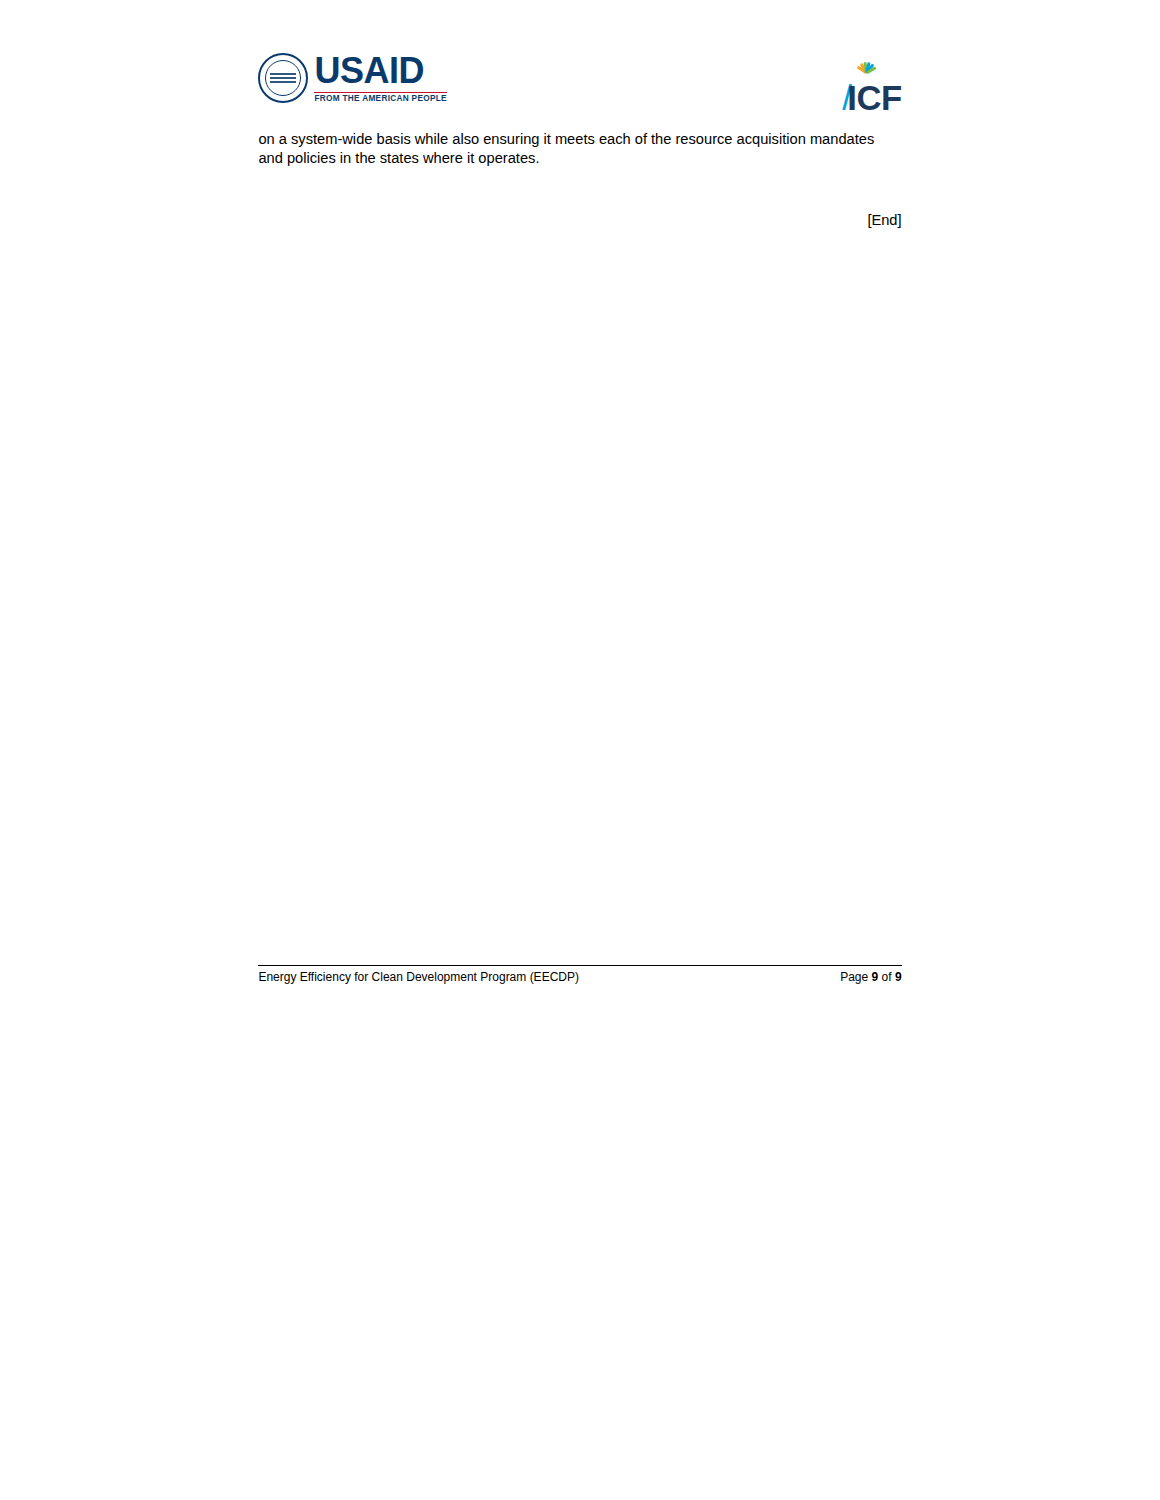USAID
FROM THE AMERICAN PEOPLE
/ICF
on a system-wide basis while also ensuring it meets each of the resource acquisition mandates and policies in the states where it operates.
[End]
Energy Efficiency for Clean Development Program (EECDP)
Page 9 of 9